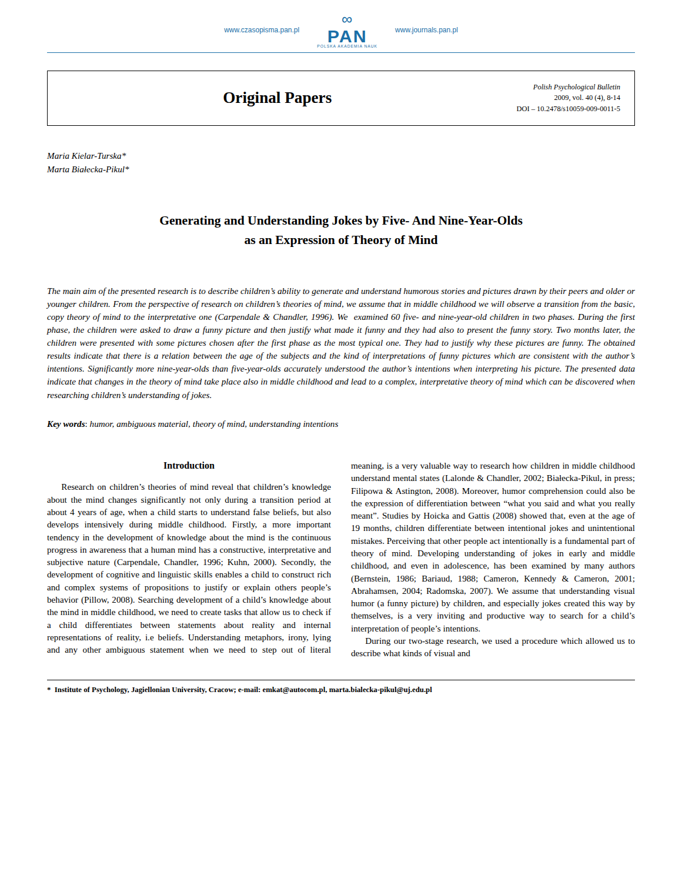www.czasopisma.pan.pl
∞
PAN
POLSKA AKADEMIA NAUK
www.journals.pan.pl
Original Papers
Polish Psychological Bulletin
2009, vol. 40 (4), 8-14
DOI – 10.2478/s10059-009-0011-5
Maria Kielar-Turska*
Marta Białecka-Pikul*
Generating and Understanding Jokes by Five- And Nine-Year-Olds
as an Expression of Theory of Mind
The main aim of the presented research is to describe children’s ability to generate and understand humorous stories and pictures drawn by their peers and older or younger children. From the perspective of research on children’s theories of mind, we assume that in middle childhood we will observe a transition from the basic, copy theory of mind to the interpretative one (Carpendale & Chandler, 1996). We examined 60 five- and nine-year-old children in two phases. During the first phase, the children were asked to draw a funny picture and then justify what made it funny and they had also to present the funny story. Two months later, the children were presented with some pictures chosen after the first phase as the most typical one. They had to justify why these pictures are funny. The obtained results indicate that there is a relation between the age of the subjects and the kind of interpretations of funny pictures which are consistent with the author’s intentions. Significantly more nine-year-olds than five-year-olds accurately understood the author’s intentions when interpreting his picture. The presented data indicate that changes in the theory of mind take place also in middle childhood and lead to a complex, interpretative theory of mind which can be discovered when researching children’s understanding of jokes.
Key words: humor, ambiguous material, theory of mind, understanding intentions
Introduction
Research on children’s theories of mind reveal that children’s knowledge about the mind changes significantly not only during a transition period at about 4 years of age, when a child starts to understand false beliefs, but also develops intensively during middle childhood. Firstly, a more important tendency in the development of knowledge about the mind is the continuous progress in awareness that a human mind has a constructive, interpretative and subjective nature (Carpendale, Chandler, 1996; Kuhn, 2000). Secondly, the development of cognitive and linguistic skills enables a child to construct rich and complex systems of propositions to justify or explain others people’s behavior (Pillow, 2008). Searching development of a child’s knowledge about the mind in middle childhood, we need to create tasks that allow us to check if a child differentiates between statements about reality and internal representations of reality, i.e beliefs. Understanding metaphors, irony, lying and any other ambiguous statement when we need to step out of literal meaning, is a very valuable way to research how children in middle childhood understand mental states (Lalonde & Chandler, 2002; Białecka-Pikul, in press; Filipowa & Astington, 2008). Moreover, humor comprehension could also be the expression of differentiation between “what you said and what you really meant”. Studies by Hoicka and Gattis (2008) showed that, even at the age of 19 months, children differentiate between intentional jokes and unintentional mistakes. Perceiving that other people act intentionally is a fundamental part of theory of mind. Developing understanding of jokes in early and middle childhood, and even in adolescence, has been examined by many authors (Bernstein, 1986; Bariaud, 1988; Cameron, Kennedy & Cameron, 2001; Abrahamsen, 2004; Radomska, 2007). We assume that understanding visual humor (a funny picture) by children, and especially jokes created this way by themselves, is a very inviting and productive way to search for a child’s interpretation of people’s intentions.
During our two-stage research, we used a procedure which allowed us to describe what kinds of visual and
* Institute of Psychology, Jagiellonian University, Cracow; e-mail: emkat@autocom.pl, marta.bialecka-pikul@uj.edu.pl